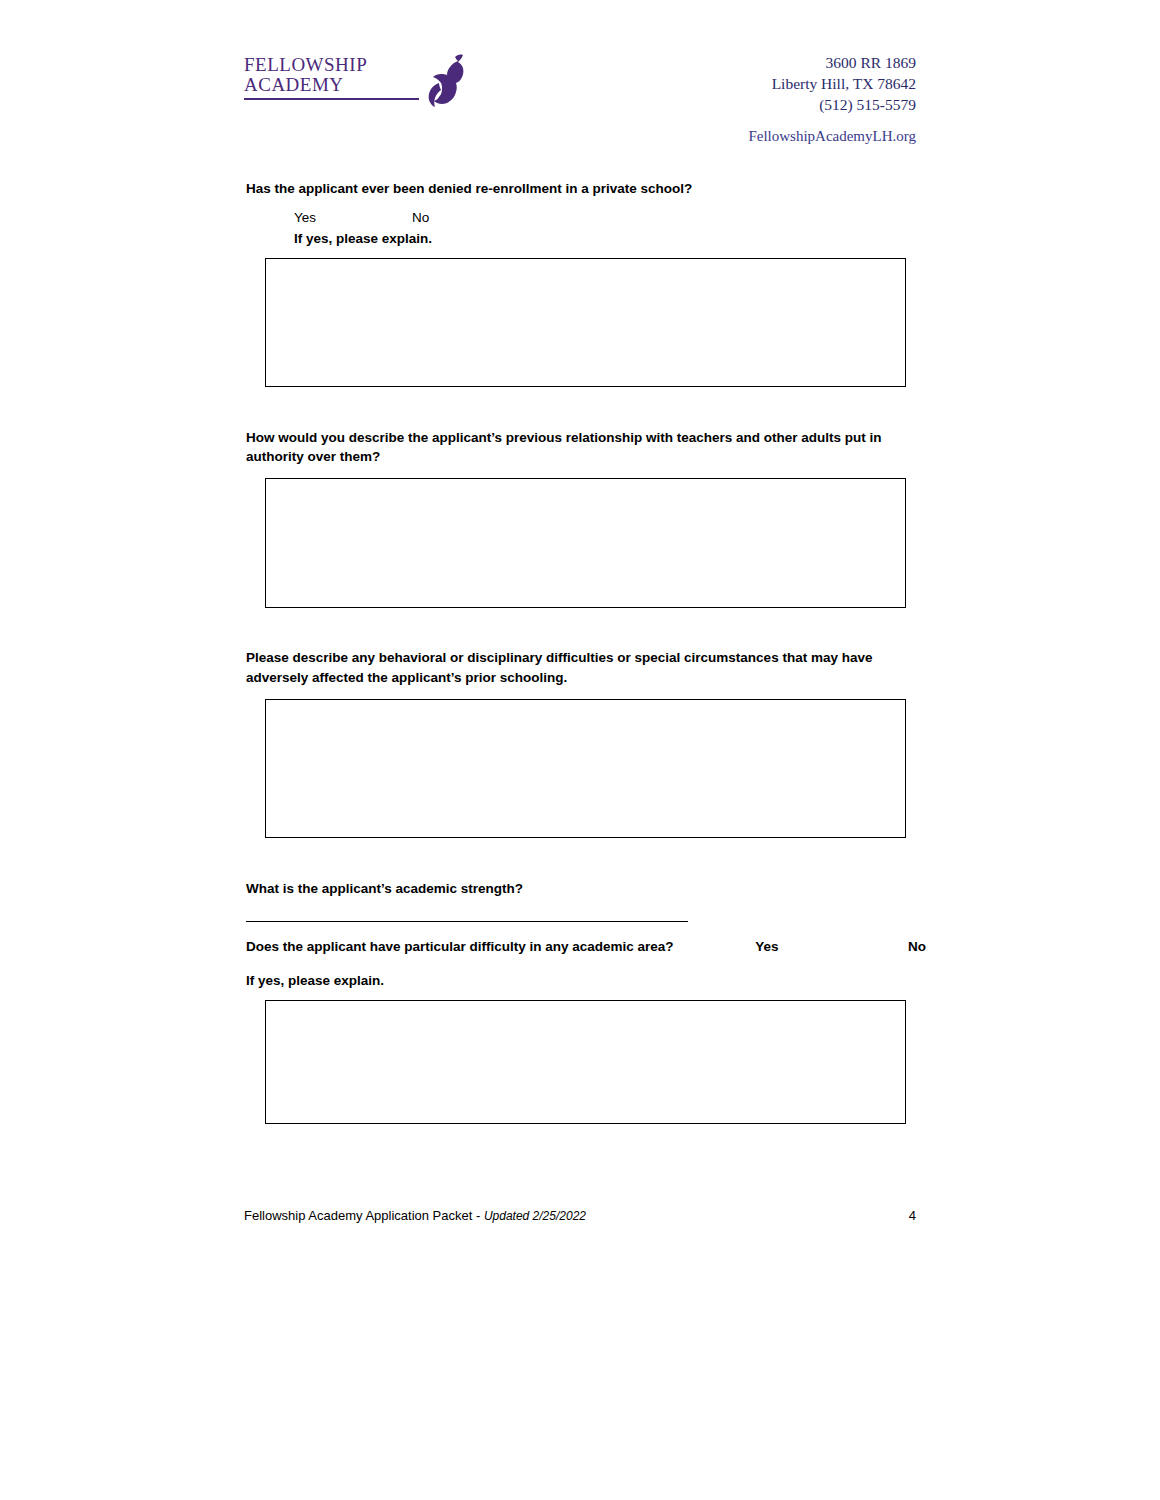FELLOWSHIP ACADEMY
3600 RR 1869
Liberty Hill, TX 78642
(512) 515-5579
FellowshipAcademyLH.org
Has the applicant ever been denied re-enrollment in a private school?
Yes No
If yes, please explain.
How would you describe the applicant’s previous relationship with teachers and other adults put in authority over them?
Please describe any behavioral or disciplinary difficulties or special circumstances that may have adversely affected the applicant’s prior schooling.
What is the applicant’s academic strength?
Does the applicant have particular difficulty in any academic area? Yes No
If yes, please explain.
Fellowship Academy Application Packet - Updated 2/25/2022
4